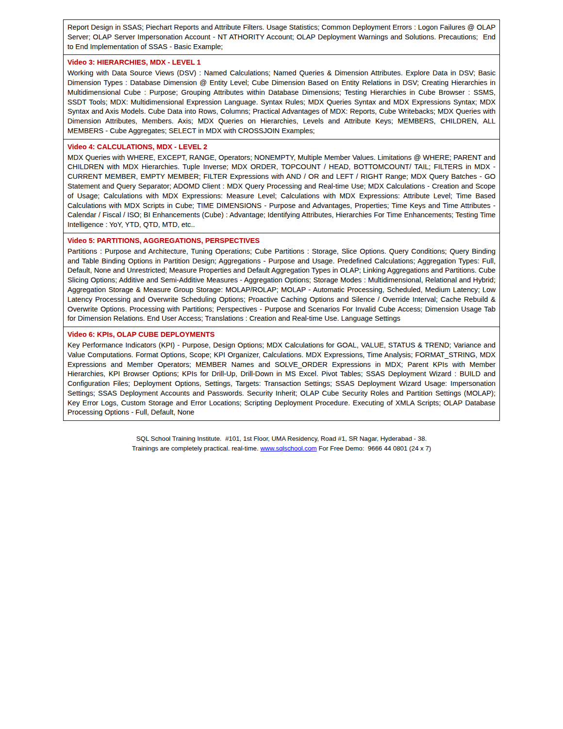| Report Design in SSAS; Piechart Reports and Attribute Filters. Usage Statistics; Common Deployment Errors : Logon Failures @ OLAP Server; OLAP Server Impersonation Account - NT ATHORITY Account; OLAP Deployment Warnings and Solutions. Precautions; End to End Implementation of SSAS - Basic Example; |
| Video 3: HIERARCHIES, MDX - LEVEL 1 Working with Data Source Views (DSV) : Named Calculations; Named Queries & Dimension Attributes. Explore Data in DSV; Basic Dimension Types : Database Dimension @ Entity Level; Cube Dimension Based on Entity Relations in DSV; Creating Hierarchies in Multidimensional Cube : Purpose; Grouping Attributes within Database Dimensions; Testing Hierarchies in Cube Browser : SSMS, SSDT Tools; MDX: Multidimensional Expression Language. Syntax Rules; MDX Queries Syntax and MDX Expressions Syntax; MDX Syntax and Axis Models. Cube Data into Rows, Columns; Practical Advantages of MDX: Reports, Cube Writebacks; MDX Queries with Dimension Attributes, Members. Axis; MDX Queries on Hierarchies, Levels and Attribute Keys; MEMBERS, CHILDREN, ALL MEMBERS - Cube Aggregates; SELECT in MDX with CROSSJOIN Examples; |
| Video 4: CALCULATIONS, MDX - LEVEL 2 MDX Queries with WHERE, EXCEPT, RANGE, Operators; NONEMPTY, Multiple Member Values. Limitations @ WHERE; PARENT and CHILDREN with MDX Hierarchies. Tuple Inverse; MDX ORDER, TOPCOUNT / HEAD, BOTTOMCOUNT/ TAIL; FILTERS in MDX - CURRENT MEMBER, EMPTY MEMBER; FILTER Expressions with AND / OR and LEFT / RIGHT Range; MDX Query Batches - GO Statement and Query Separator; ADOMD Client : MDX Query Processing and Real-time Use; MDX Calculations - Creation and Scope of Usage; Calculations with MDX Expressions: Measure Level; Calculations with MDX Expressions: Attribute Level; Time Based Calculations with MDX Scripts in Cube; TIME DIMENSIONS - Purpose and Advantages, Properties; Time Keys and Time Attributes - Calendar / Fiscal / ISO; BI Enhancements (Cube) : Advantage; Identifying Attributes, Hierarchies For Time Enhancements; Testing Time Intelligence : YoY, YTD, QTD, MTD, etc.. |
| Video 5: PARTITIONS, AGGREGATIONS, PERSPECTIVES Partitions : Purpose and Architecture, Tuning Operations; Cube Partitions : Storage, Slice Options. Query Conditions; Query Binding and Table Binding Options in Partition Design; Aggregations - Purpose and Usage. Predefined Calculations; Aggregation Types: Full, Default, None and Unrestricted; Measure Properties and Default Aggregation Types in OLAP; Linking Aggregations and Partitions. Cube Slicing Options; Additive and Semi-Additive Measures - Aggregation Options; Storage Modes : Multidimensional, Relational and Hybrid; Aggregation Storage & Measure Group Storage: MOLAP/ROLAP; MOLAP - Automatic Processing, Scheduled, Medium Latency; Low Latency Processing and Overwrite Scheduling Options; Proactive Caching Options and Silence / Override Interval; Cache Rebuild & Overwrite Options. Processing with Partitions; Perspectives - Purpose and Scenarios For Invalid Cube Access; Dimension Usage Tab for Dimension Relations. End User Access; Translations : Creation and Real-time Use. Language Settings |
| Video 6: KPIs, OLAP CUBE DEPLOYMENTS Key Performance Indicators (KPI) - Purpose, Design Options; MDX Calculations for GOAL, VALUE, STATUS & TREND; Variance and Value Computations. Format Options, Scope; KPI Organizer, Calculations. MDX Expressions, Time Analysis; FORMAT_STRING, MDX Expressions and Member Operators; MEMBER Names and SOLVE_ORDER Expressions in MDX; Parent KPIs with Member Hierarchies, KPI Browser Options; KPIs for Drill-Up, Drill-Down in MS Excel. Pivot Tables; SSAS Deployment Wizard : BUILD and Configuration Files; Deployment Options, Settings, Targets: Transaction Settings; SSAS Deployment Wizard Usage: Impersonation Settings; SSAS Deployment Accounts and Passwords. Security Inherit; OLAP Cube Security Roles and Partition Settings (MOLAP); Key Error Logs, Custom Storage and Error Locations; Scripting Deployment Procedure. Executing of XMLA Scripts; OLAP Database Processing Options - Full, Default, None |
SQL School Training Institute. #101, 1st Floor, UMA Residency, Road #1, SR Nagar, Hyderabad - 38.
Trainings are completely practical. real-time. www.sqlschool.com For Free Demo: 9666 44 0801 (24 x 7)